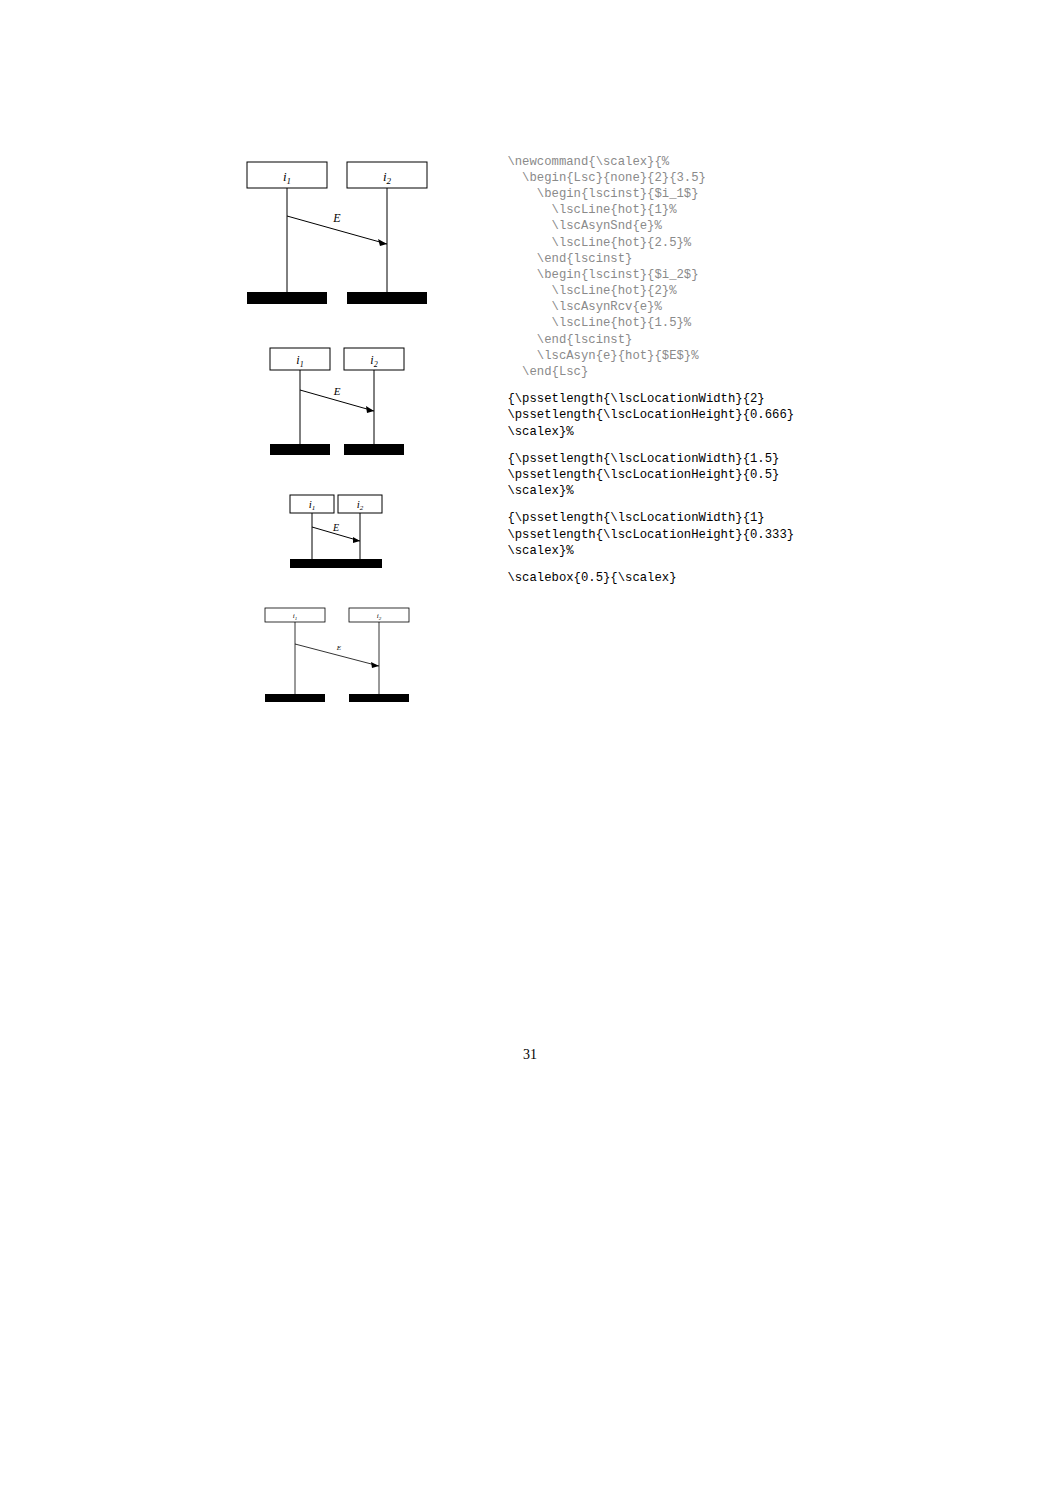i1 i2 E
i1 i2 E
i1 i2 E
i1 i2 E
\newcommand{\scalex}{% \begin{Lsc}{none}{2}{3.5} \begin{lscinst}{$i_1$} \lscLine{hot}{1}% \lscAsynSnd{e}% \lscLine{hot}{2.5}% \end{lscinst} \begin{lscinst}{$i_2$} \lscLine{hot}{2}% \lscAsynRcv{e}% \lscLine{hot}{1.5}% \end{lscinst} \lscAsyn{e}{hot}{$E$}% \end{Lsc}
{\pssetlength{\lscLocationWidth}{2} \pssetlength{\lscLocationHeight}{0.666} \scalex}%
{\pssetlength{\lscLocationWidth}{1.5} \pssetlength{\lscLocationHeight}{0.5} \scalex}%
{\pssetlength{\lscLocationWidth}{1} \pssetlength{\lscLocationHeight}{0.333} \scalex}%
\scalebox{0.5}{\scalex}
31